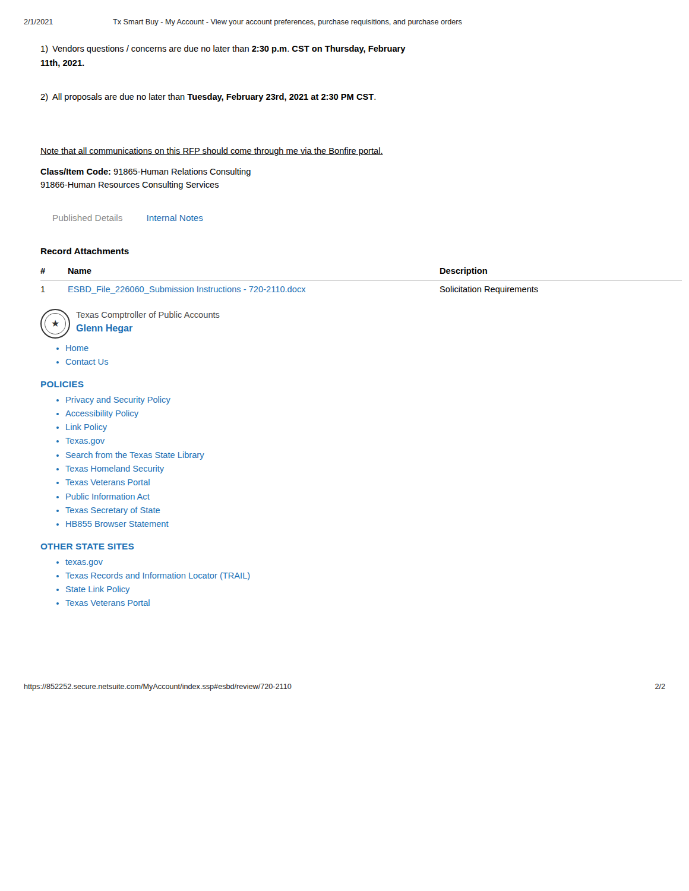2/1/2021
Tx Smart Buy - My Account - View your account preferences, purchase requisitions, and purchase orders
1)
Vendors questions / concerns are due no later than 2:30 p.m. CST on Thursday, February
11th, 2021.
2)
All proposals are due no later than Tuesday, February 23rd, 2021 at 2:30 PM CST.
Note that all communications on this RFP should come through me via the Bonfire portal.
Class/Item Code: 91865-Human Relations Consulting
91866-Human Resources Consulting Services
Published Details Internal Notes
Record Attachments
| # | Name | Description |
| --- | --- | --- |
| 1 | ESBD_File_226060_Submission Instructions - 720-2110.docx | Solicitation Requirements |
★
Texas Comptroller of Public Accounts
Glenn Hegar
Home
Contact Us
POLICIES
Privacy and Security Policy
Accessibility Policy
Link Policy
Texas.gov
Search from the Texas State Library
Texas Homeland Security
Texas Veterans Portal
Public Information Act
Texas Secretary of State
HB855 Browser Statement
OTHER STATE SITES
texas.gov
Texas Records and Information Locator (TRAIL)
State Link Policy
Texas Veterans Portal
https://852252.secure.netsuite.com/MyAccount/index.ssp#esbd/review/720-2110
2/2